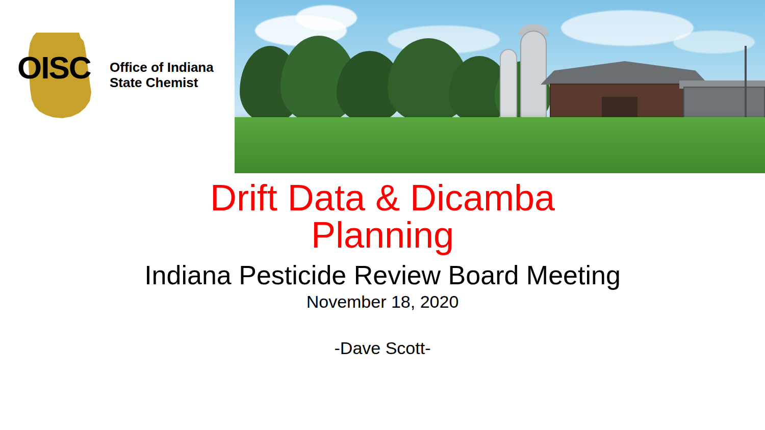OISC
Office of Indiana
State Chemist
Drift Data & Dicamba
Planning
Indiana Pesticide Review Board Meeting
November 18, 2020
-Dave Scott-